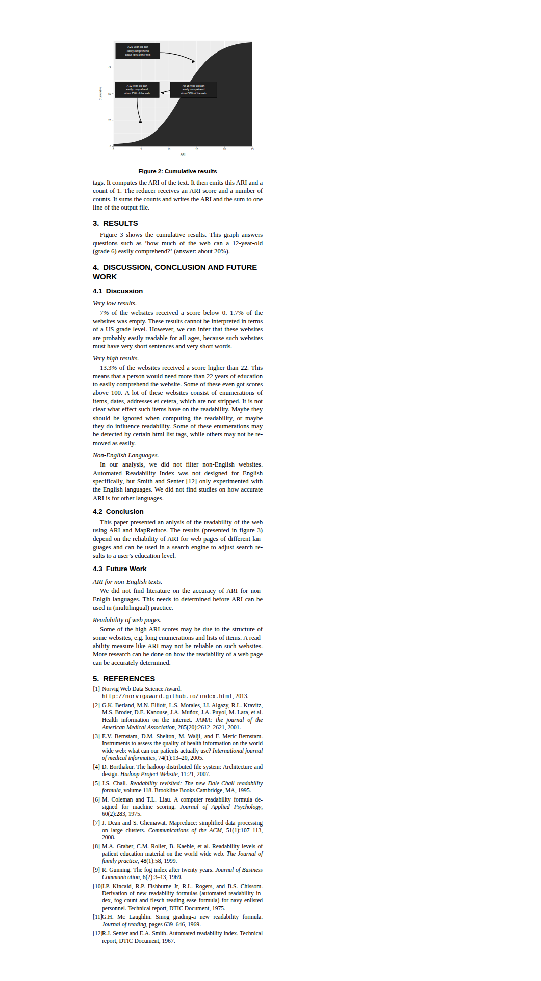0 25 50 75 0 5 10 15 20 25 ARI Cumulative A 23-year-old can easily comprehend about 75% of the web An 18-year-old can easily comprehend about 50% of the web A 12-year-old can easily comprehend about 25% of the web
Figure 2: Cumulative results
tags. It computes the ARI of the text. It then emits this ARI and a count of 1. The reducer receives an ARI score and a number of counts. It sums the counts and writes the ARI and the sum to one line of the output file.
3. RESULTS
Figure 3 shows the cumulative results. This graph answers questions such as ʼhow much of the web can a 12-year-old (grade 6) easily comprehend?ʼ (answer: about 20%).
4. DISCUSSION, CONCLUSION AND FU​TURE WORK
4.1 Discussion
Very low results.
7% of the websites received a score below 0. 1.7% of the websites was empty. These results cannot be interpreted in terms of a US grade level. However, we can infer that these websites are probably easily readable for all ages, because such websites must have very short sentences and very short words.
Very high results.
13.3% of the websites received a score higher than 22. This means that a person would need more than 22 years of education to easily comprehend the website. Some of these even got scores above 100. A lot of these websites consist of enumerations of items, dates, addresses et cetera, which are not stripped. It is not clear what effect such items have on the readability. Maybe they should be ignored when computing the readability, or maybe they do influence readability. Some of these enumerations may be detected by certain html list tags, while others may not be removed as easily.
Non-English Languages.
In our analysis, we did not filter non-English websites. Automated Readability Index was not designed for English specifically, but Smith and Senter [12] only experimented with the English languages. We did not find studies on how accurate ARI is for other languages.
4.2 Conclusion
This paper presented an anlysis of the readability of the web using ARI and MapReduce. The results (presented in figure 3) depend on the reliability of ARI for web pages of different languages and can be used in a search engine to adjust search results to a user’s education level.
4.3 Future Work
ARI for non-English texts.
We did not find literature on the accuracy of ARI for non-Enlgih languages. This needs to determined before ARI can be used in (multilingual) practice.
Readability of web pages.
Some of the high ARI scores may be due to the structure of some websites, e.g. long enumerations and lists of items. A readability measure like ARI may not be reliable on such websites. More research can be done on how the readability of a web page can be accurately determined.
5. REFERENCES
[1] Norvig Web Data Science Award.
http://norvigaward.github.io/index.html, 2013.
[2] G.K. Berland, M.N. Elliott, L.S. Morales, J.I. Algazy, R.L. Kravitz, M.S. Broder, D.E. Kanouse, J.A. Muñoz, J.A. Puyol, M. Lara, et al. Health information on the internet. JAMA: the journal of the American Medical Association, 285(20):2612–2621, 2001.
[3] E.V. Bernstam, D.M. Shelton, M. Walji, and F. Meric-Bernstam. Instruments to assess the quality of health information on the world wide web: what can our patients actually use? International journal of medical informatics, 74(1):13–20, 2005.
[4] D. Borthakur. The hadoop distributed file system: Architecture and design. Hadoop Project Website, 11:21, 2007.
[5] J.S. Chall. Readability revisited: The new Dale-Chall readability formula, volume 118. Brookline Books Cambridge, MA, 1995.
[6] M. Coleman and T.L. Liau. A computer readability formula designed for machine scoring. Journal of Applied Psychology, 60(2):283, 1975.
[7] J. Dean and S. Ghemawat. Mapreduce: simplified data processing on large clusters. Communications of the ACM, 51(1):107–113, 2008.
[8] M.A. Graber, C.M. Roller, B. Kaeble, et al. Readability levels of patient education material on the world wide web. The Journal of family practice, 48(1):58, 1999.
[9] R. Gunning. The fog index after twenty years. Journal of Business Communication, 6(2):3–13, 1969.
[10] J.P. Kincaid, R.P. Fishburne Jr, R.L. Rogers, and B.S. Chissom. Derivation of new readability formulas (automated readability index, fog count and flesch reading ease formula) for navy enlisted personnel. Technical report, DTIC Document, 1975.
[11] G.H. Mc Laughlin. Smog grading-a new readability formula. Journal of reading, pages 639–646, 1969.
[12] R.J. Senter and E.A. Smith. Automated readability index. Technical report, DTIC Document, 1967.